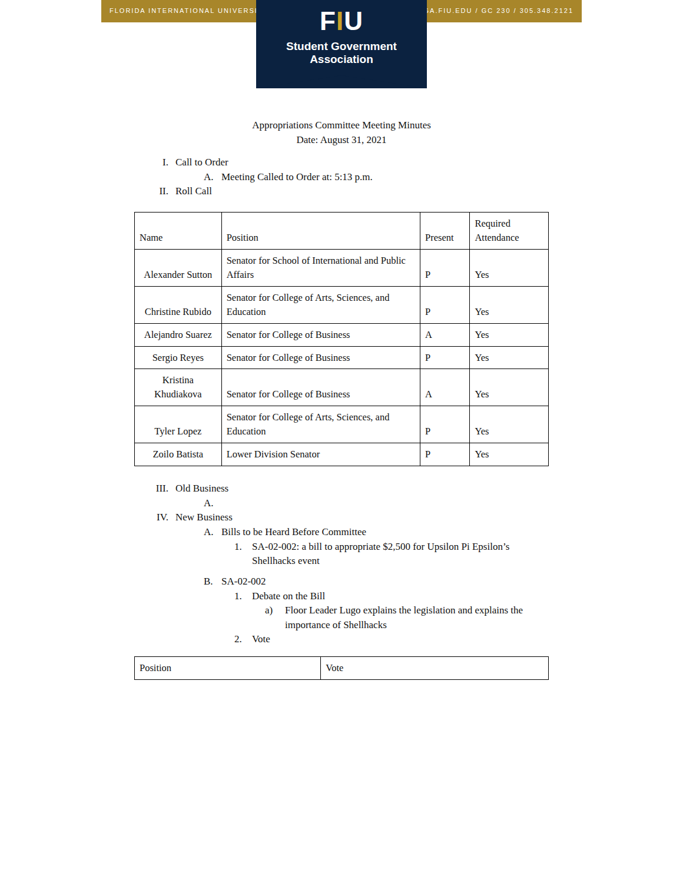FLORIDA INTERNATIONAL UNIVERSITY
SGA.FIU.EDU / GC 230 / 305.348.2121
FIU
Student Government
Association
Appropriations Committee Meeting Minutes
Date: August 31, 2021
I.
Call to Order
A.
Meeting Called to Order at: 5:13 p.m.
II.
Roll Call
| Name | Position | Present | Required Attendance |
| --- | --- | --- | --- |
| Alexander Sutton | Senator for School of International and Public Affairs | P | Yes |
| Christine Rubido | Senator for College of Arts, Sciences, and Education | P | Yes |
| Alejandro Suarez | Senator for College of Business | A | Yes |
| Sergio Reyes | Senator for College of Business | P | Yes |
| Kristina Khudiakova | Senator for College of Business | A | Yes |
| Tyler Lopez | Senator for College of Arts, Sciences, and Education | P | Yes |
| Zoilo Batista | Lower Division Senator | P | Yes |
III.
Old Business
A.
IV.
New Business
A.
Bills to be Heard Before Committee
1.
SA-02-002: a bill to appropriate $2,500 for Upsilon Pi Epsilon’s Shellhacks event
B.
SA-02-002
1.
Debate on the Bill
a)
Floor Leader Lugo explains the legislation and explains the importance of Shellhacks
2.
Vote
| Position | Vote |